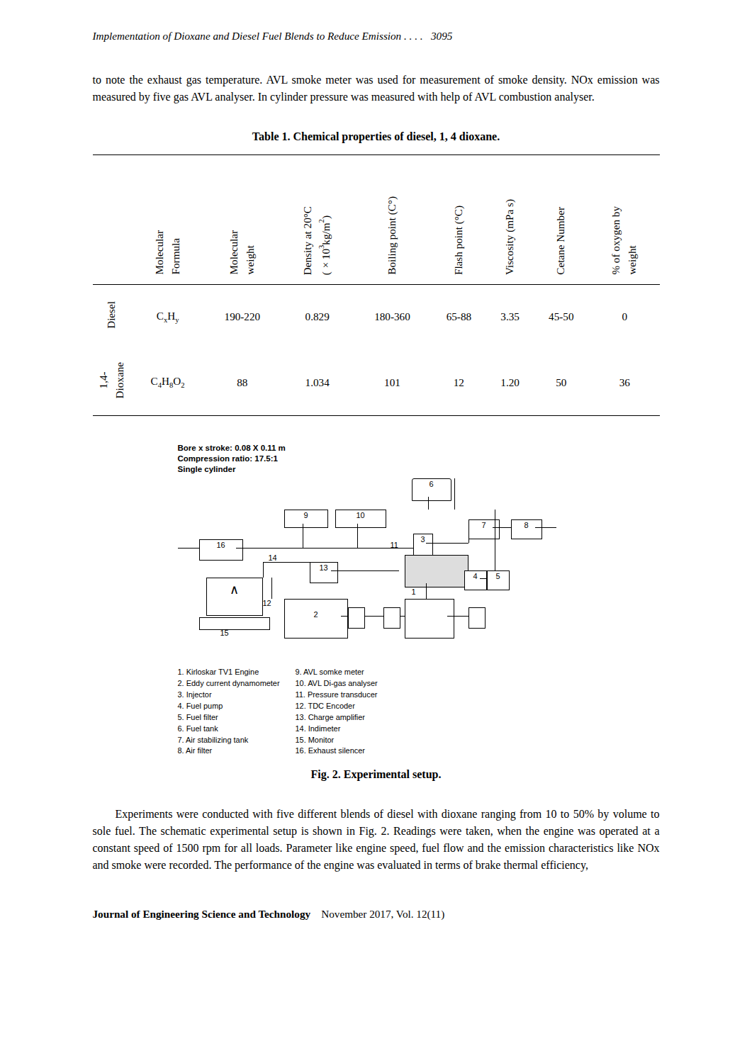Implementation of Dioxane and Diesel Fuel Blends to Reduce Emission . . . . 3095
to note the exhaust gas temperature. AVL smoke meter was used for measurement of smoke density. NOx emission was measured by five gas AVL analyser. In cylinder pressure was measured with help of AVL combustion analyser.
Table 1. Chemical properties of diesel, 1, 4 dioxane.
| | Molecular Formula | Molecular weight | Density at 20°C (×10 3 kg/m 2 ) | Boiling point (C°) | Flash point (°C) | Viscosity (mPa s) | Cetane Number | % of oxygen by weight |
| --- | --- | --- | --- | --- | --- | --- | --- | --- |
| Diesel | C x H y | 190-220 | 0.829 | 180-360 | 65-88 | 3.35 | 45-50 | 0 |
| 1,4- Dioxane | C 4 H 8 O 2 | 88 | 1.034 | 101 | 12 | 1.20 | 50 | 36 |
Bore x stroke: 0.08 X 0.11 m
Compression ratio: 17.5:1
Single cylinder
6
9
10
8
7
16
11
3
1
4
5
13
14
∧
15
12
2
Kirloskar TV1 Engine
Eddy current dynamometer
Injector
Fuel pump
Fuel filter
Fuel tank
Air stabilizing tank
Air filter
AVL somke meter
AVL Di-gas analyser
Pressure transducer
TDC Encoder
Charge amplifier
Indimeter
Monitor
Exhaust silencer
Fig. 2. Experimental setup.
Experiments were conducted with five different blends of diesel with dioxane ranging from 10 to 50% by volume to sole fuel. The schematic experimental setup is shown in Fig. 2. Readings were taken, when the engine was operated at a constant speed of 1500 rpm for all loads. Parameter like engine speed, fuel flow and the emission characteristics like NOx and smoke were recorded. The performance of the engine was evaluated in terms of brake thermal efficiency,
Journal of Engineering Science and Technology November 2017, Vol. 12(11)